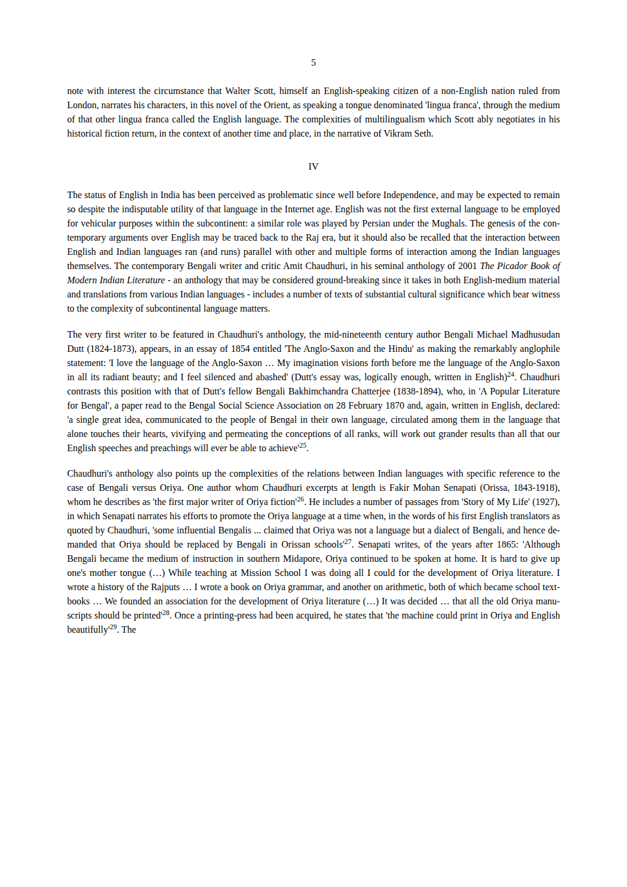5
note with interest the circumstance that Walter Scott, himself an English-speaking citizen of a non-English nation ruled from London, narrates his characters, in this novel of the Orient, as speaking a tongue denominated 'lingua franca', through the medium of that other lingua franca called the English language. The complexities of multilingualism which Scott ably negotiates in his historical fiction return, in the context of another time and place, in the narrative of Vikram Seth.
IV
The status of English in India has been perceived as problematic since well before Independence, and may be expected to remain so despite the indisputable utility of that language in the Internet age. English was not the first external language to be employed for vehicular purposes within the subcontinent: a similar role was played by Persian under the Mughals. The genesis of the contemporary arguments over English may be traced back to the Raj era, but it should also be recalled that the interaction between English and Indian languages ran (and runs) parallel with other and multiple forms of interaction among the Indian languages themselves. The contemporary Bengali writer and critic Amit Chaudhuri, in his seminal anthology of 2001 The Picador Book of Modern Indian Literature - an anthology that may be considered ground-breaking since it takes in both English-medium material and translations from various Indian languages - includes a number of texts of substantial cultural significance which bear witness to the complexity of subcontinental language matters.
The very first writer to be featured in Chaudhuri's anthology, the mid-nineteenth century author Bengali Michael Madhusudan Dutt (1824-1873), appears, in an essay of 1854 entitled 'The Anglo-Saxon and the Hindu' as making the remarkably anglophile statement: 'I love the language of the Anglo-Saxon … My imagination visions forth before me the language of the Anglo-Saxon in all its radiant beauty; and I feel silenced and abashed' (Dutt's essay was, logically enough, written in English)24. Chaudhuri contrasts this position with that of Dutt's fellow Bengali Bakhimchandra Chatterjee (1838-1894), who, in 'A Popular Literature for Bengal', a paper read to the Bengal Social Science Association on 28 February 1870 and, again, written in English, declared: 'a single great idea, communicated to the people of Bengal in their own language, circulated among them in the language that alone touches their hearts, vivifying and permeating the conceptions of all ranks, will work out grander results than all that our English speeches and preachings will ever be able to achieve'25.
Chaudhuri's anthology also points up the complexities of the relations between Indian languages with specific reference to the case of Bengali versus Oriya. One author whom Chaudhuri excerpts at length is Fakir Mohan Senapati (Orissa, 1843-1918), whom he describes as 'the first major writer of Oriya fiction'26. He includes a number of passages from 'Story of My Life' (1927), in which Senapati narrates his efforts to promote the Oriya language at a time when, in the words of his first English translators as quoted by Chaudhuri, 'some influential Bengalis ... claimed that Oriya was not a language but a dialect of Bengali, and hence demanded that Oriya should be replaced by Bengali in Orissan schools'27. Senapati writes, of the years after 1865: 'Although Bengali became the medium of instruction in southern Midapore, Oriya continued to be spoken at home. It is hard to give up one's mother tongue (…) While teaching at Mission School I was doing all I could for the development of Oriya literature. I wrote a history of the Rajputs … I wrote a book on Oriya grammar, and another on arithmetic, both of which became school textbooks … We founded an association for the development of Oriya literature (…) It was decided … that all the old Oriya manuscripts should be printed'28. Once a printing-press had been acquired, he states that 'the machine could print in Oriya and English beautifully'29. The